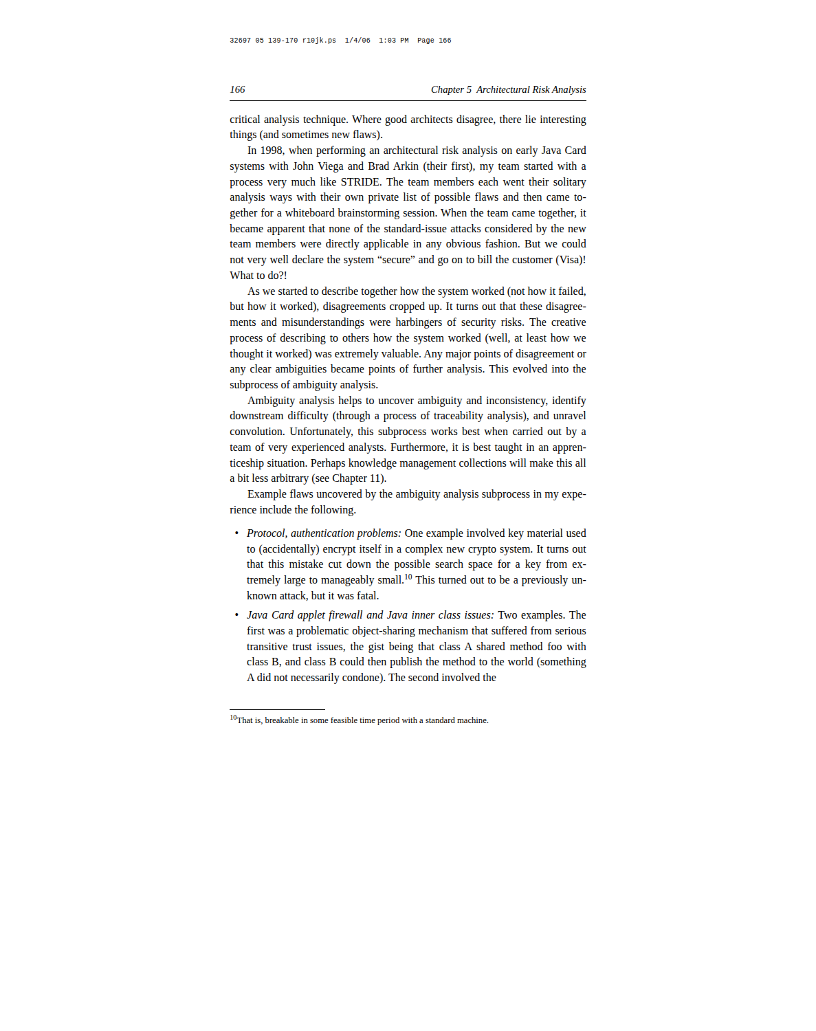32697 05 139-170 r10jk.ps 1/4/06 1:03 PM Page 166
166 Chapter 5 Architectural Risk Analysis
critical analysis technique. Where good architects disagree, there lie interesting things (and sometimes new flaws).
In 1998, when performing an architectural risk analysis on early Java Card systems with John Viega and Brad Arkin (their first), my team started with a process very much like STRIDE. The team members each went their solitary analysis ways with their own private list of possible flaws and then came together for a whiteboard brainstorming session. When the team came together, it became apparent that none of the standard-issue attacks considered by the new team members were directly applicable in any obvious fashion. But we could not very well declare the system “secure” and go on to bill the customer (Visa)! What to do?!
As we started to describe together how the system worked (not how it failed, but how it worked), disagreements cropped up. It turns out that these disagreements and misunderstandings were harbingers of security risks. The creative process of describing to others how the system worked (well, at least how we thought it worked) was extremely valuable. Any major points of disagreement or any clear ambiguities became points of further analysis. This evolved into the subprocess of ambiguity analysis.
Ambiguity analysis helps to uncover ambiguity and inconsistency, identify downstream difficulty (through a process of traceability analysis), and unravel convolution. Unfortunately, this subprocess works best when carried out by a team of very experienced analysts. Furthermore, it is best taught in an apprenticeship situation. Perhaps knowledge management collections will make this all a bit less arbitrary (see Chapter 11).
Example flaws uncovered by the ambiguity analysis subprocess in my experience include the following.
Protocol, authentication problems: One example involved key material used to (accidentally) encrypt itself in a complex new crypto system. It turns out that this mistake cut down the possible search space for a key from extremely large to manageably small.10 This turned out to be a previously unknown attack, but it was fatal.
Java Card applet firewall and Java inner class issues: Two examples. The first was a problematic object-sharing mechanism that suffered from serious transitive trust issues, the gist being that class A shared method foo with class B, and class B could then publish the method to the world (something A did not necessarily condone). The second involved the
10That is, breakable in some feasible time period with a standard machine.